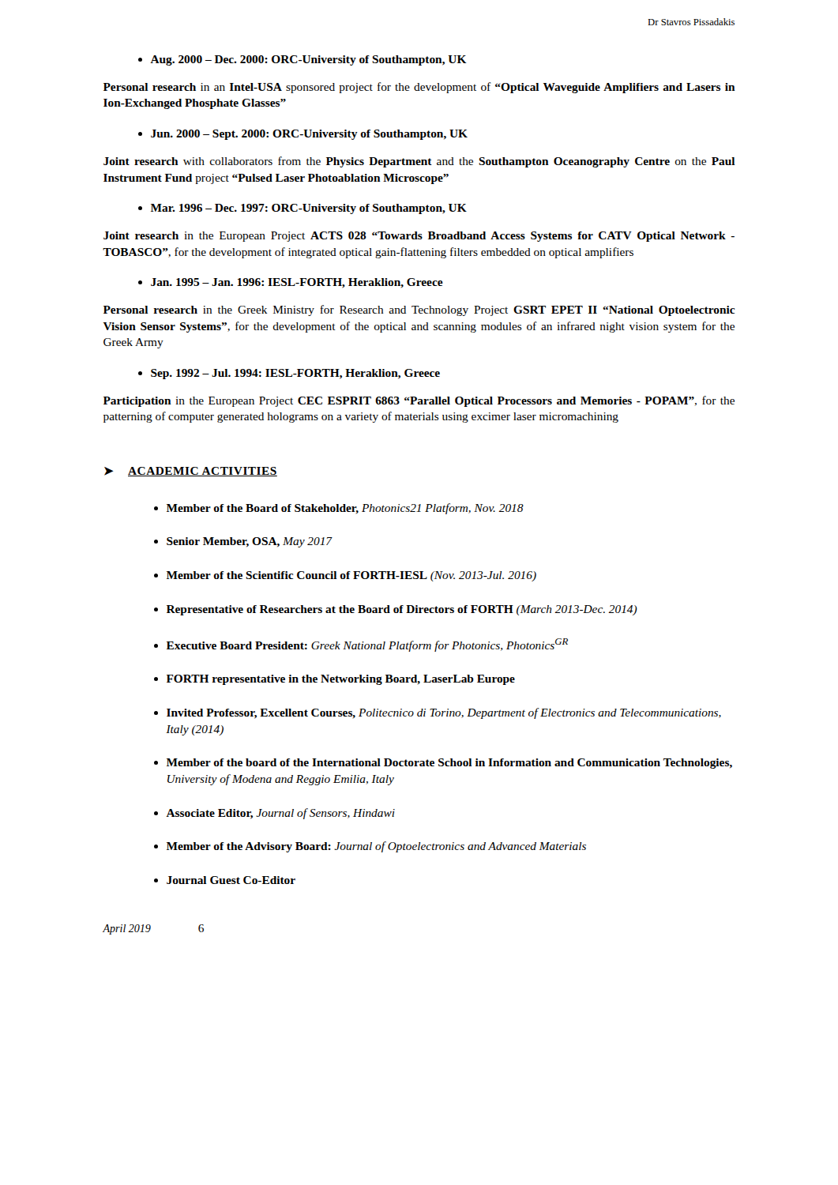Dr Stavros Pissadakis
Aug. 2000 – Dec. 2000: ORC-University of Southampton, UK
Personal research in an Intel-USA sponsored project for the development of “Optical Waveguide Amplifiers and Lasers in Ion-Exchanged Phosphate Glasses”
Jun. 2000 – Sept. 2000: ORC-University of Southampton, UK
Joint research with collaborators from the Physics Department and the Southampton Oceanography Centre on the Paul Instrument Fund project “Pulsed Laser Photoablation Microscope”
Mar. 1996 – Dec. 1997: ORC-University of Southampton, UK
Joint research in the European Project ACTS 028 “Towards Broadband Access Systems for CATV Optical Network - TOBASCO”, for the development of integrated optical gain-flattening filters embedded on optical amplifiers
Jan. 1995 – Jan. 1996: IESL-FORTH, Heraklion, Greece
Personal research in the Greek Ministry for Research and Technology Project GSRT EPET II “National Optoelectronic Vision Sensor Systems”, for the development of the optical and scanning modules of an infrared night vision system for the Greek Army
Sep. 1992 – Jul. 1994: IESL-FORTH, Heraklion, Greece
Participation in the European Project CEC ESPRIT 6863 “Parallel Optical Processors and Memories - POPAM”, for the patterning of computer generated holograms on a variety of materials using excimer laser micromachining
➤ACADEMIC ACTIVITIES
Member of the Board of Stakeholder, Photonics21 Platform, Nov. 2018
Senior Member, OSA, May 2017
Member of the Scientific Council of FORTH-IESL (Nov. 2013-Jul. 2016)
Representative of Researchers at the Board of Directors of FORTH (March 2013-Dec. 2014)
Executive Board President: Greek National Platform for Photonics, PhotonicsGR
FORTH representative in the Networking Board, LaserLab Europe
Invited Professor, Excellent Courses, Politecnico di Torino, Department of Electronics and Telecommunications, Italy (2014)
Member of the board of the International Doctorate School in Information and Communication Technologies, University of Modena and Reggio Emilia, Italy
Associate Editor, Journal of Sensors, Hindawi
Member of the Advisory Board: Journal of Optoelectronics and Advanced Materials
Journal Guest Co-Editor
April 2019 6